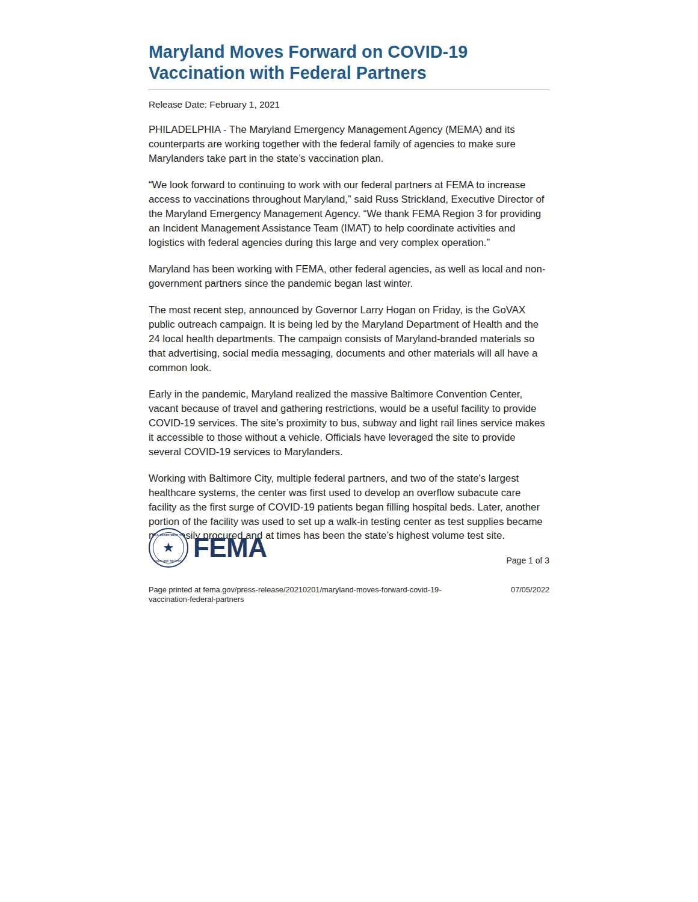Maryland Moves Forward on COVID-19 Vaccination with Federal Partners
Release Date: February 1, 2021
PHILADELPHIA - The Maryland Emergency Management Agency (MEMA) and its counterparts are working together with the federal family of agencies to make sure Marylanders take part in the state’s vaccination plan.
“We look forward to continuing to work with our federal partners at FEMA to increase access to vaccinations throughout Maryland,” said Russ Strickland, Executive Director of the Maryland Emergency Management Agency. “We thank FEMA Region 3 for providing an Incident Management Assistance Team (IMAT) to help coordinate activities and logistics with federal agencies during this large and very complex operation.”
Maryland has been working with FEMA, other federal agencies, as well as local and non-government partners since the pandemic began last winter.
The most recent step, announced by Governor Larry Hogan on Friday, is the GoVAX public outreach campaign. It is being led by the Maryland Department of Health and the 24 local health departments. The campaign consists of Maryland-branded materials so that advertising, social media messaging, documents and other materials will all have a common look.
Early in the pandemic, Maryland realized the massive Baltimore Convention Center, vacant because of travel and gathering restrictions, would be a useful facility to provide COVID-19 services. The site’s proximity to bus, subway and light rail lines service makes it accessible to those without a vehicle. Officials have leveraged the site to provide several COVID-19 services to Marylanders.
Working with Baltimore City, multiple federal partners, and two of the state's largest healthcare systems, the center was first used to develop an overflow subacute care facility as the first surge of COVID-19 patients began filling hospital beds. Later, another portion of the facility was used to set up a walk-in testing center as test supplies became more easily procured and at times has been the state’s highest volume test site.
U.S. DEPARTMENT OF
★
HOMELAND SECURITY
FEMA
Page 1 of 3
Page printed at fema.gov/press-release/20210201/maryland-moves-forward-covid-19-vaccination-federal-partners
07/05/2022